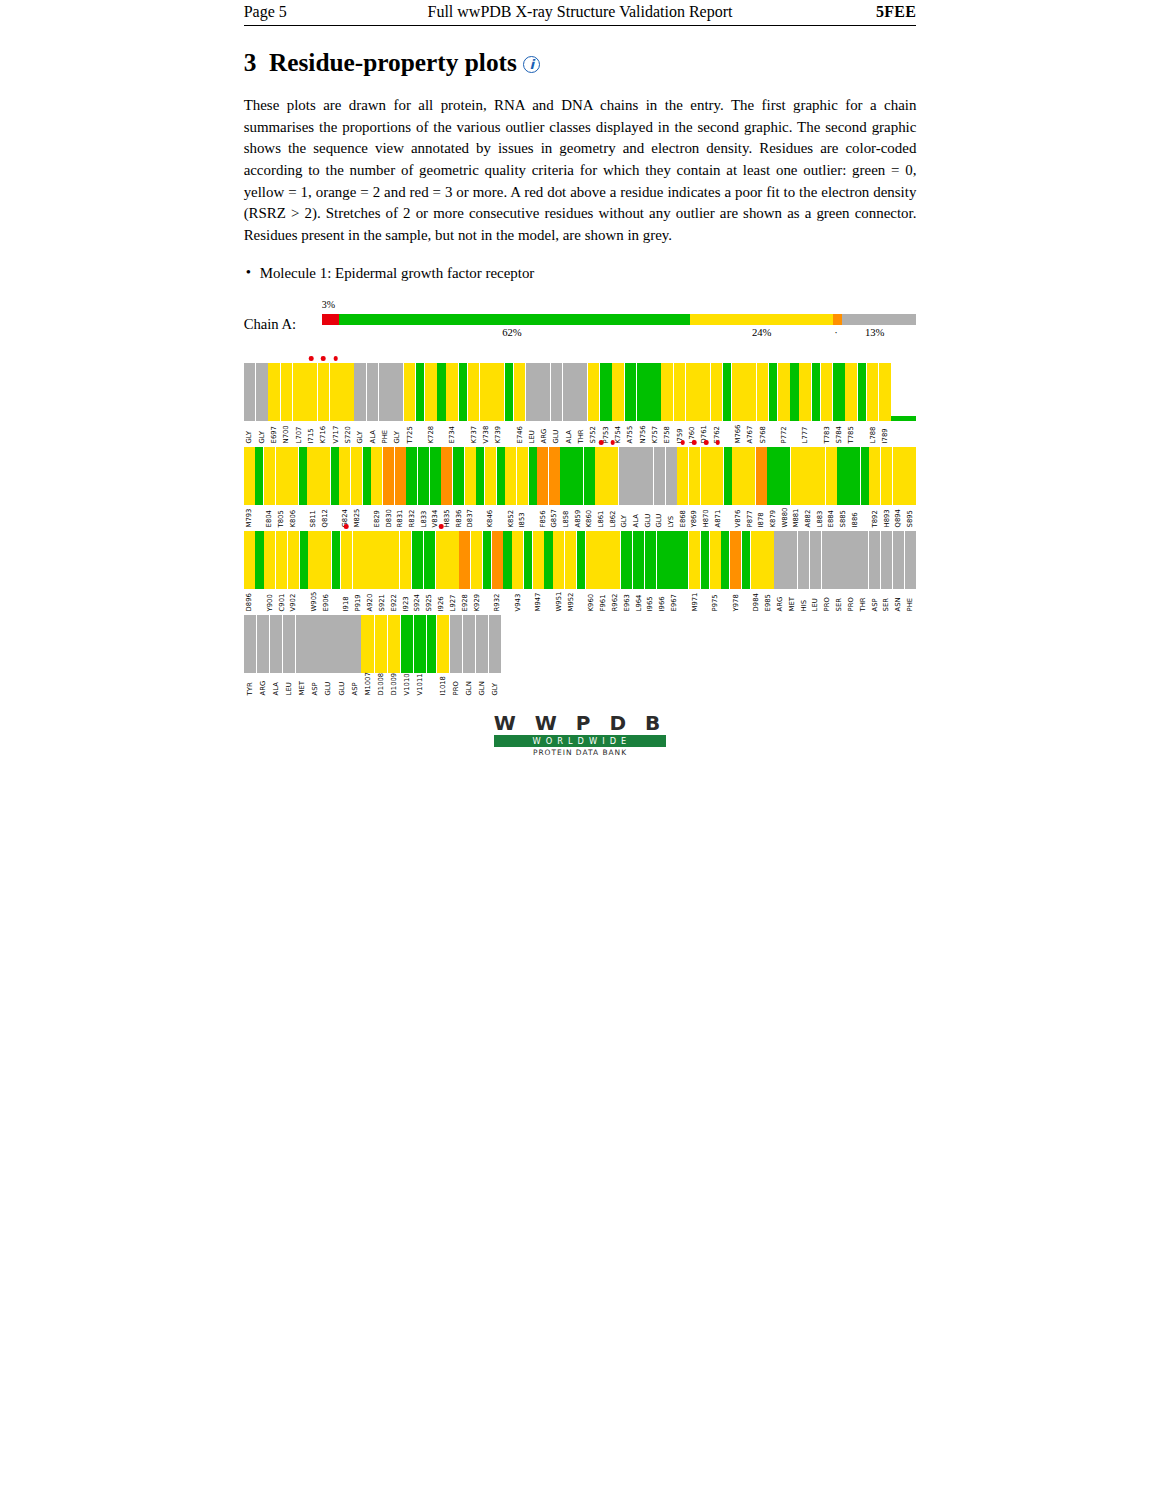Page 5
Full wwPDB X-ray Structure Validation Report
5FEE
3 Residue-property plots i
These plots are drawn for all protein, RNA and DNA chains in the entry. The first graphic for a chain summarises the proportions of the various outlier classes displayed in the second graphic. The second graphic shows the sequence view annotated by issues in geometry and electron density. Residues are color-coded according to the number of geometric quality criteria for which they contain at least one outlier: green = 0, yellow = 1, orange = 2 and red = 3 or more. A red dot above a residue indicates a poor fit to the electron density (RSRZ > 2). Stretches of 2 or more consecutive residues without any outlier are shown as a green connector. Residues present in the sample, but not in the model, are shown in grey.
Molecule 1: Epidermal growth factor receptor
3%
Chain A:
62% 24% · 13%
GLY
GLY
E697
N700
L707
I715
K716
V717
S720
GLY
ALA
PHE
GLY
T725
K728
E734
K737
V738
K739
E746
LEU
ARG
GLU
ALA
THR
S752
P753
K754
A755
N756
K757
E758
I759
L760
D761
E762
M766
A767
S768
P772
L777
T783
S784
T785
L788
I789
M793
E804
T805
K806
S811
Q812
G824
M825
E829
D830
R831
R832
L833
V834
H835
R836
D837
K846
K852
I853
F856
G857
L858
A859
K860
L861
L862
GLY
ALA
GLU
GLU
LYS
E868
Y869
H870
A871
V876
P877
I878
K879
W880
M881
A882
L883
E884
S885
I886
T892
H893
Q894
S895
D896
Y900
C901
V902
W905
E906
I918
P919
A920
S921
E922
I923
S924
S925
I926
L927
E928
K929
R932
V943
M947
W951
M952
K960
F961
R962
E963
L964
I965
I966
E967
M971
P975
Y978
D984
E985
ARG
MET
HIS
LEU
PRO
SER
PRO
THR
ASP
SER
ASN
PHE
TYR
ARG
ALA
LEU
MET
ASP
GLU
GLU
ASP
M1007
D1008
D1009
V1010
V1011
I1018
PRO
GLN
GLN
GLY
W W P D B
W O R L D W I D E
PROTEIN DATA BANK